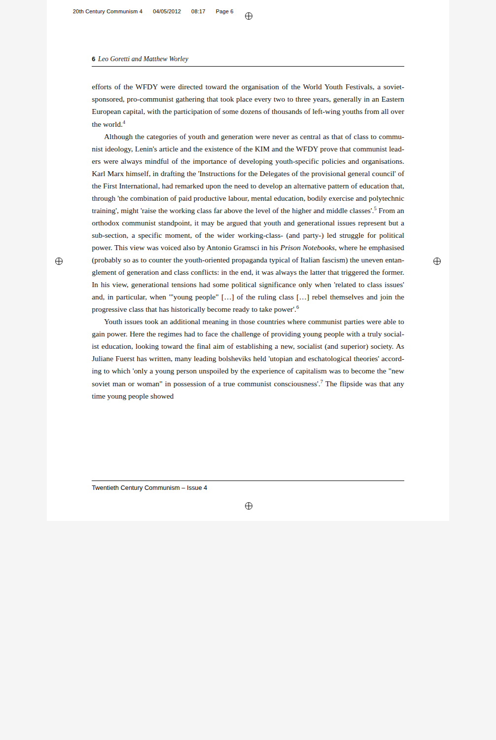20th Century Communism 404/05/201208:17 Page 6
6 Leo Goretti and Matthew Worley
efforts of the WFDY were directed toward the organisation of the World Youth Festivals, a soviet-sponsored, pro-communist gathering that took place every two to three years, generally in an Eastern European capital, with the participation of some dozens of thousands of left-wing youths from all over the world.4
Although the categories of youth and generation were never as central as that of class to communist ideology, Lenin's article and the existence of the KIM and the WFDY prove that communist leaders were always mindful of the importance of developing youth-specific policies and organisations. Karl Marx himself, in drafting the 'Instructions for the Delegates of the provisional general council' of the First International, had remarked upon the need to develop an alternative pattern of education that, through 'the combination of paid productive labour, mental education, bodily exercise and polytechnic training', might 'raise the working class far above the level of the higher and middle classes'.5 From an orthodox communist standpoint, it may be argued that youth and generational issues represent but a sub-section, a specific moment, of the wider working-class- (and party-) led struggle for political power. This view was voiced also by Antonio Gramsci in his Prison Notebooks, where he emphasised (probably so as to counter the youth-oriented propaganda typical of Italian fascism) the uneven entanglement of generation and class conflicts: in the end, it was always the latter that triggered the former. In his view, generational tensions had some political significance only when 'related to class issues' and, in particular, when '"young people" […] of the ruling class […] rebel themselves and join the progressive class that has historically become ready to take power'.6
Youth issues took an additional meaning in those countries where communist parties were able to gain power. Here the regimes had to face the challenge of providing young people with a truly socialist education, looking toward the final aim of establishing a new, socialist (and superior) society. As Juliane Fuerst has written, many leading bolsheviks held 'utopian and eschatological theories' according to which 'only a young person unspoiled by the experience of capitalism was to become the "new soviet man or woman" in possession of a true communist consciousness'.7 The flipside was that any time young people showed
Twentieth Century Communism – Issue 4